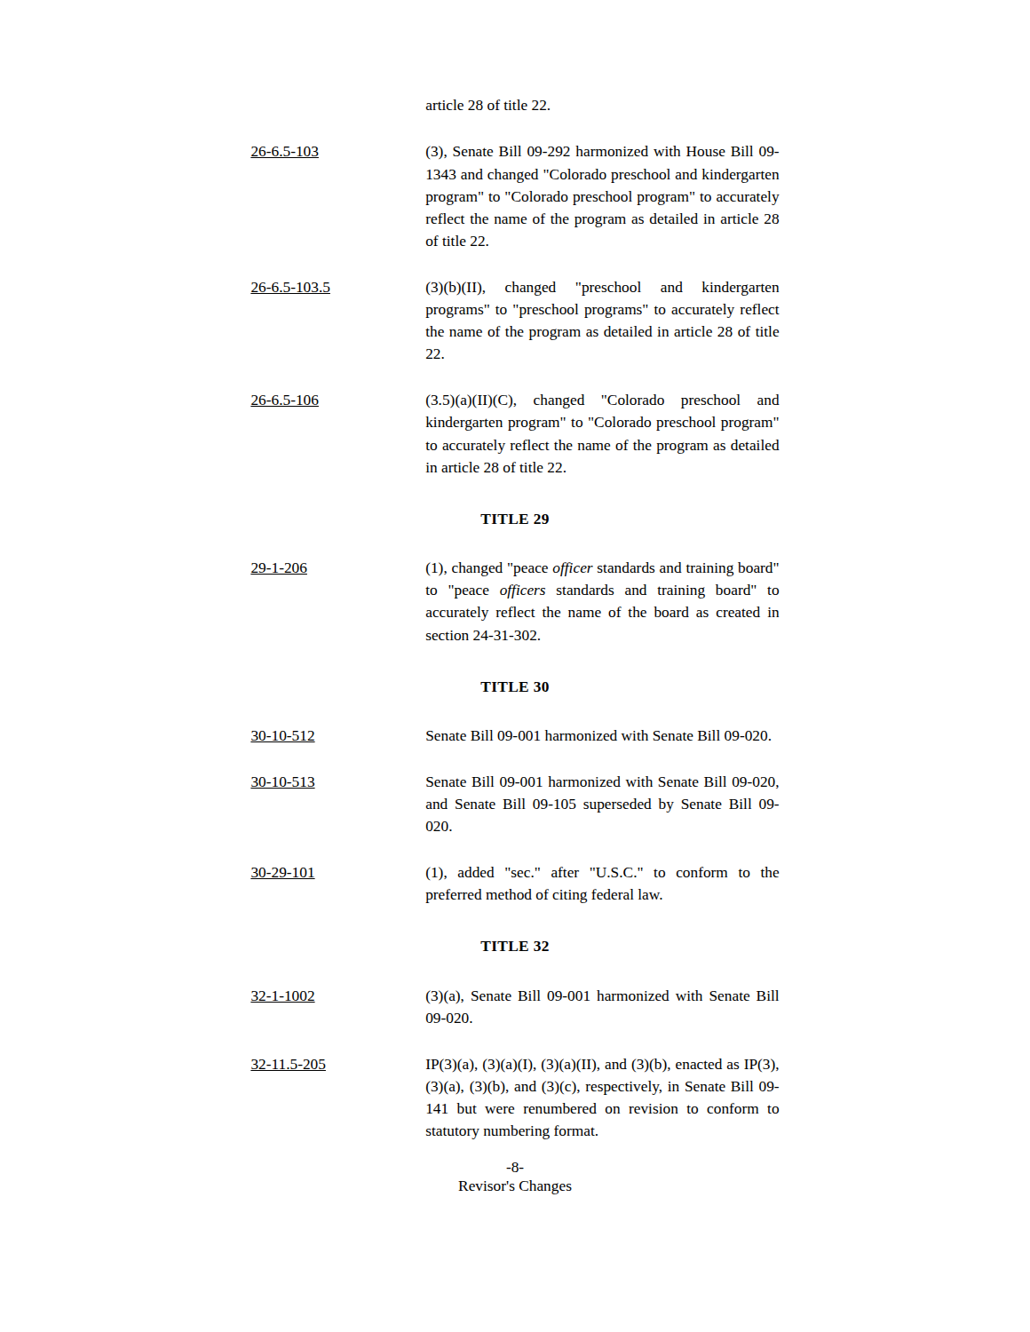article 28 of title 22.
26-6.5-103
(3), Senate Bill 09-292 harmonized with House Bill 09-1343 and changed "Colorado preschool and kindergarten program" to "Colorado preschool program" to accurately reflect the name of the program as detailed in article 28 of title 22.
26-6.5-103.5
(3)(b)(II), changed "preschool and kindergarten programs" to "preschool programs" to accurately reflect the name of the program as detailed in article 28 of title 22.
26-6.5-106
(3.5)(a)(II)(C), changed "Colorado preschool and kindergarten program" to "Colorado preschool program" to accurately reflect the name of the program as detailed in article 28 of title 22.
TITLE 29
29-1-206
(1), changed "peace officer standards and training board" to "peace officers standards and training board" to accurately reflect the name of the board as created in section 24-31-302.
TITLE 30
30-10-512
Senate Bill 09-001 harmonized with Senate Bill 09-020.
30-10-513
Senate Bill 09-001 harmonized with Senate Bill 09-020, and Senate Bill 09-105 superseded by Senate Bill 09-020.
30-29-101
(1), added "sec." after "U.S.C." to conform to the preferred method of citing federal law.
TITLE 32
32-1-1002
(3)(a), Senate Bill 09-001 harmonized with Senate Bill 09-020.
32-11.5-205
IP(3)(a), (3)(a)(I), (3)(a)(II), and (3)(b), enacted as IP(3), (3)(a), (3)(b), and (3)(c), respectively, in Senate Bill 09-141 but were renumbered on revision to conform to statutory numbering format.
-8- Revisor's Changes